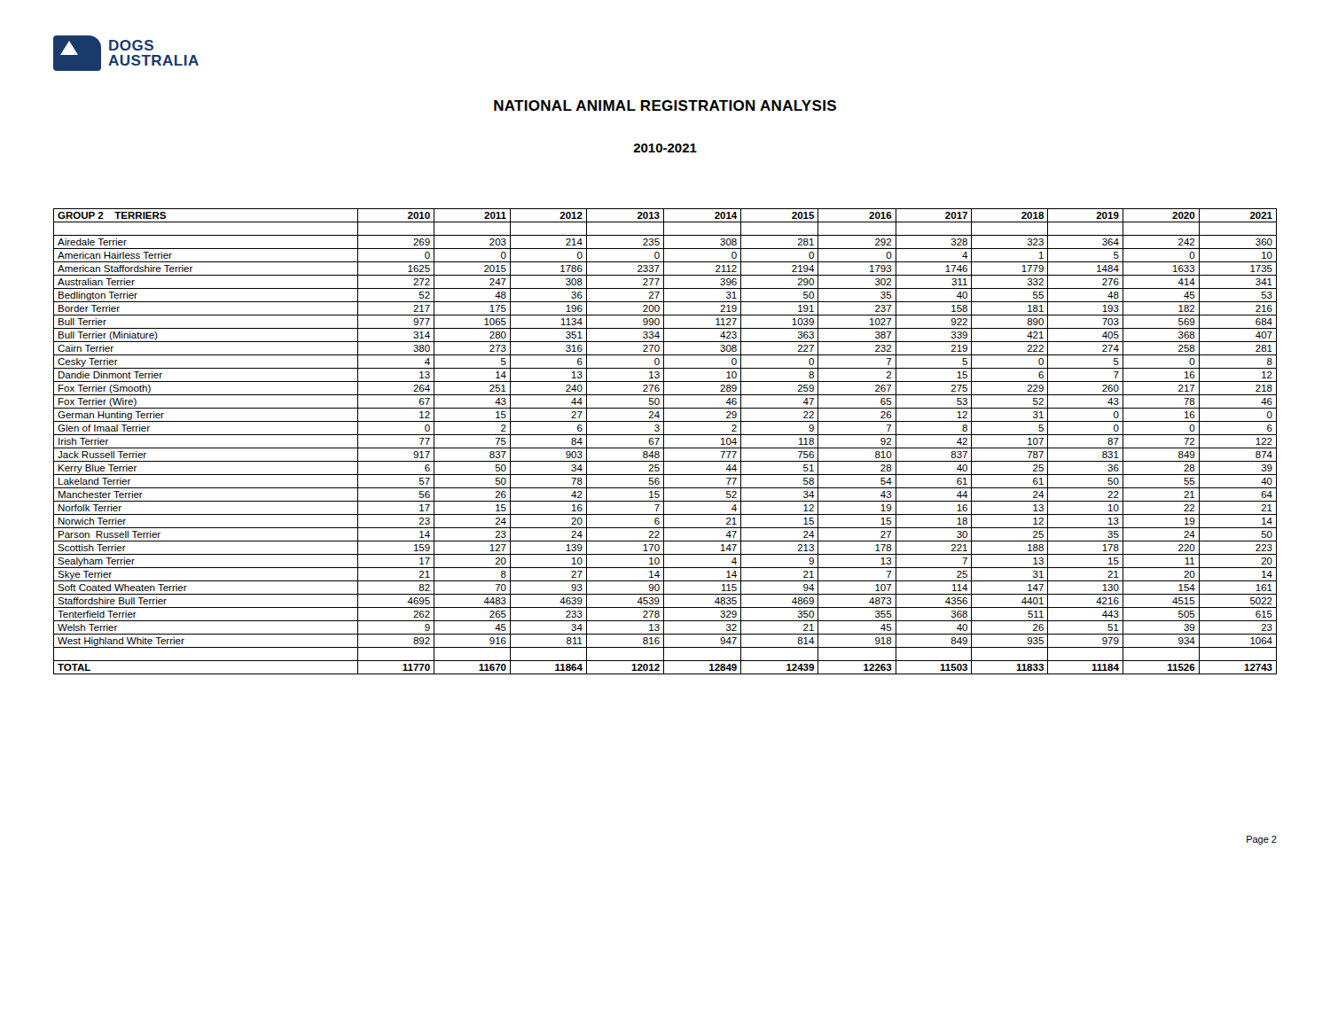DOGS
AUSTRALIA
NATIONAL ANIMAL REGISTRATION ANALYSIS
2010-2021
| GROUP 2 TERRIERS | 2010 | 2011 | 2012 | 2013 | 2014 | 2015 | 2016 | 2017 | 2018 | 2019 | 2020 | 2021 |
| --- | --- | --- | --- | --- | --- | --- | --- | --- | --- | --- | --- | --- |
| Airedale Terrier | 269 | 203 | 214 | 235 | 308 | 281 | 292 | 328 | 323 | 364 | 242 | 360 |
| American Hairless Terrier | 0 | 0 | 0 | 0 | 0 | 0 | 0 | 4 | 1 | 5 | 0 | 10 |
| American Staffordshire Terrier | 1625 | 2015 | 1786 | 2337 | 2112 | 2194 | 1793 | 1746 | 1779 | 1484 | 1633 | 1735 |
| Australian Terrier | 272 | 247 | 308 | 277 | 396 | 290 | 302 | 311 | 332 | 276 | 414 | 341 |
| Bedlington Terrier | 52 | 48 | 36 | 27 | 31 | 50 | 35 | 40 | 55 | 48 | 45 | 53 |
| Border Terrier | 217 | 175 | 196 | 200 | 219 | 191 | 237 | 158 | 181 | 193 | 182 | 216 |
| Bull Terrier | 977 | 1065 | 1134 | 990 | 1127 | 1039 | 1027 | 922 | 890 | 703 | 569 | 684 |
| Bull Terrier (Miniature) | 314 | 280 | 351 | 334 | 423 | 363 | 387 | 339 | 421 | 405 | 368 | 407 |
| Cairn Terrier | 380 | 273 | 316 | 270 | 308 | 227 | 232 | 219 | 222 | 274 | 258 | 281 |
| Cesky Terrier | 4 | 5 | 6 | 0 | 0 | 0 | 7 | 5 | 0 | 5 | 0 | 8 |
| Dandie Dinmont Terrier | 13 | 14 | 13 | 13 | 10 | 8 | 2 | 15 | 6 | 7 | 16 | 12 |
| Fox Terrier (Smooth) | 264 | 251 | 240 | 276 | 289 | 259 | 267 | 275 | 229 | 260 | 217 | 218 |
| Fox Terrier (Wire) | 67 | 43 | 44 | 50 | 46 | 47 | 65 | 53 | 52 | 43 | 78 | 46 |
| German Hunting Terrier | 12 | 15 | 27 | 24 | 29 | 22 | 26 | 12 | 31 | 0 | 16 | 0 |
| Glen of Imaal Terrier | 0 | 2 | 6 | 3 | 2 | 9 | 7 | 8 | 5 | 0 | 0 | 6 |
| Irish Terrier | 77 | 75 | 84 | 67 | 104 | 118 | 92 | 42 | 107 | 87 | 72 | 122 |
| Jack Russell Terrier | 917 | 837 | 903 | 848 | 777 | 756 | 810 | 837 | 787 | 831 | 849 | 874 |
| Kerry Blue Terrier | 6 | 50 | 34 | 25 | 44 | 51 | 28 | 40 | 25 | 36 | 28 | 39 |
| Lakeland Terrier | 57 | 50 | 78 | 56 | 77 | 58 | 54 | 61 | 61 | 50 | 55 | 40 |
| Manchester Terrier | 56 | 26 | 42 | 15 | 52 | 34 | 43 | 44 | 24 | 22 | 21 | 64 |
| Norfolk Terrier | 17 | 15 | 16 | 7 | 4 | 12 | 19 | 16 | 13 | 10 | 22 | 21 |
| Norwich Terrier | 23 | 24 | 20 | 6 | 21 | 15 | 15 | 18 | 12 | 13 | 19 | 14 |
| Parson Russell Terrier | 14 | 23 | 24 | 22 | 47 | 24 | 27 | 30 | 25 | 35 | 24 | 50 |
| Scottish Terrier | 159 | 127 | 139 | 170 | 147 | 213 | 178 | 221 | 188 | 178 | 220 | 223 |
| Sealyham Terrier | 17 | 20 | 10 | 10 | 4 | 9 | 13 | 7 | 13 | 15 | 11 | 20 |
| Skye Terrier | 21 | 8 | 27 | 14 | 14 | 21 | 7 | 25 | 31 | 21 | 20 | 14 |
| Soft Coated Wheaten Terrier | 82 | 70 | 93 | 90 | 115 | 94 | 107 | 114 | 147 | 130 | 154 | 161 |
| Staffordshire Bull Terrier | 4695 | 4483 | 4639 | 4539 | 4835 | 4869 | 4873 | 4356 | 4401 | 4216 | 4515 | 5022 |
| Tenterfield Terrier | 262 | 265 | 233 | 278 | 329 | 350 | 355 | 368 | 511 | 443 | 505 | 615 |
| Welsh Terrier | 9 | 45 | 34 | 13 | 32 | 21 | 45 | 40 | 26 | 51 | 39 | 23 |
| West Highland White Terrier | 892 | 916 | 811 | 816 | 947 | 814 | 918 | 849 | 935 | 979 | 934 | 1064 |
| TOTAL | 11770 | 11670 | 11864 | 12012 | 12849 | 12439 | 12263 | 11503 | 11833 | 11184 | 11526 | 12743 |
Page 2